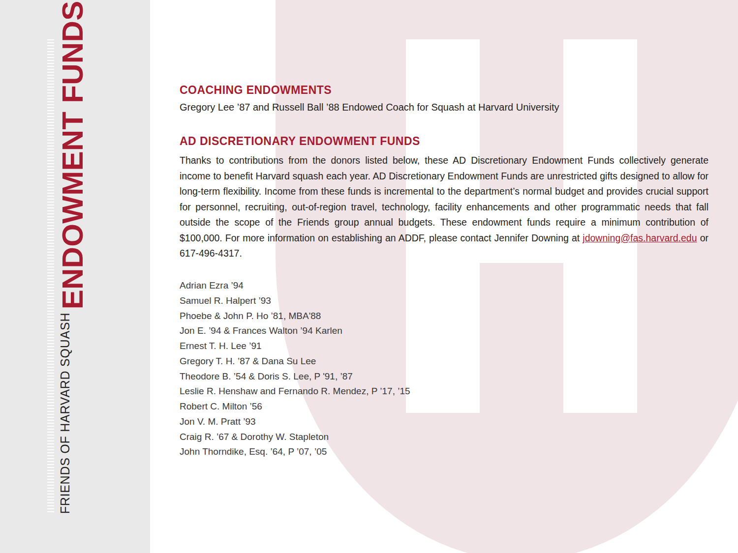FRIENDS OF HARVARD SQUASH ENDOWMENT FUNDS
Coaching Endowments
Gregory Lee ’87 and Russell Ball ’88 Endowed Coach for Squash at Harvard University
AD Discretionary Endowment Funds
Thanks to contributions from the donors listed below, these AD Discretionary Endowment Funds collectively generate income to benefit Harvard squash each year. AD Discretionary Endowment Funds are unrestricted gifts designed to allow for long-term flexibility. Income from these funds is incremental to the department’s normal budget and provides crucial support for personnel, recruiting, out-of-region travel, technology, facility enhancements and other programmatic needs that fall outside the scope of the Friends group annual budgets. These endowment funds require a minimum contribution of $100,000. For more information on establishing an ADDF, please contact Jennifer Downing at jdowning@fas.harvard.edu or 617-496-4317.
Adrian Ezra ’94
Samuel R. Halpert ’93
Phoebe & John P. Ho ’81, MBA'88
Jon E. ’94 & Frances Walton ’94 Karlen
Ernest T. H. Lee ’91
Gregory T. H. ’87 & Dana Su Lee
Theodore B. ’54 & Doris S. Lee, P '91, ’87
Leslie R. Henshaw and Fernando R. Mendez, P ’17, ’15
Robert C. Milton ’56
Jon V. M. Pratt ’93
Craig R. ’67 & Dorothy W. Stapleton
John Thorndike, Esq. ’64, P ’07, ’05